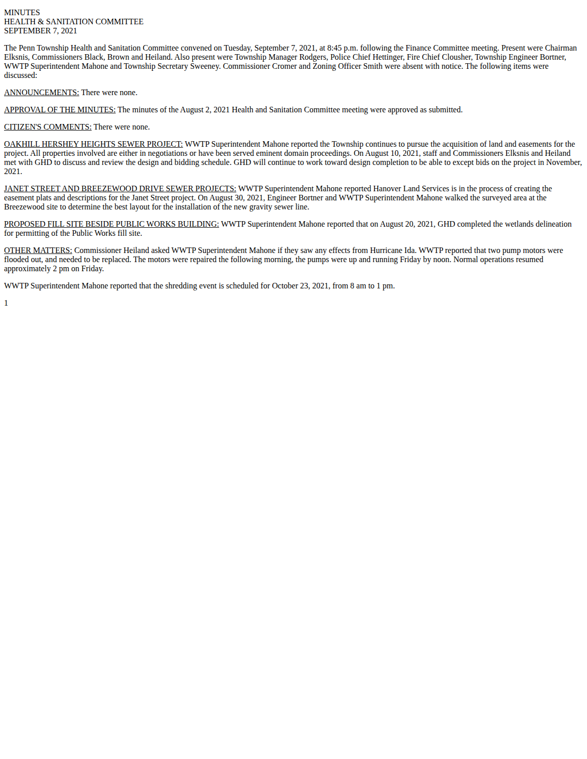MINUTES
HEALTH & SANITATION COMMITTEE
SEPTEMBER 7, 2021
The Penn Township Health and Sanitation Committee convened on Tuesday, September 7, 2021, at 8:45 p.m. following the Finance Committee meeting. Present were Chairman Elksnis, Commissioners Black, Brown and Heiland. Also present were Township Manager Rodgers, Police Chief Hettinger, Fire Chief Clousher, Township Engineer Bortner, WWTP Superintendent Mahone and Township Secretary Sweeney. Commissioner Cromer and Zoning Officer Smith were absent with notice. The following items were discussed:
ANNOUNCEMENTS: There were none.
APPROVAL OF THE MINUTES: The minutes of the August 2, 2021 Health and Sanitation Committee meeting were approved as submitted.
CITIZEN'S COMMENTS: There were none.
OAKHILL HERSHEY HEIGHTS SEWER PROJECT: WWTP Superintendent Mahone reported the Township continues to pursue the acquisition of land and easements for the project. All properties involved are either in negotiations or have been served eminent domain proceedings. On August 10, 2021, staff and Commissioners Elksnis and Heiland met with GHD to discuss and review the design and bidding schedule. GHD will continue to work toward design completion to be able to except bids on the project in November, 2021.
JANET STREET AND BREEZEWOOD DRIVE SEWER PROJECTS: WWTP Superintendent Mahone reported Hanover Land Services is in the process of creating the easement plats and descriptions for the Janet Street project. On August 30, 2021, Engineer Bortner and WWTP Superintendent Mahone walked the surveyed area at the Breezewood site to determine the best layout for the installation of the new gravity sewer line.
PROPOSED FILL SITE BESIDE PUBLIC WORKS BUILDING: WWTP Superintendent Mahone reported that on August 20, 2021, GHD completed the wetlands delineation for permitting of the Public Works fill site.
OTHER MATTERS: Commissioner Heiland asked WWTP Superintendent Mahone if they saw any effects from Hurricane Ida. WWTP reported that two pump motors were flooded out, and needed to be replaced. The motors were repaired the following morning, the pumps were up and running Friday by noon. Normal operations resumed approximately 2 pm on Friday.
WWTP Superintendent Mahone reported that the shredding event is scheduled for October 23, 2021, from 8 am to 1 pm.
1